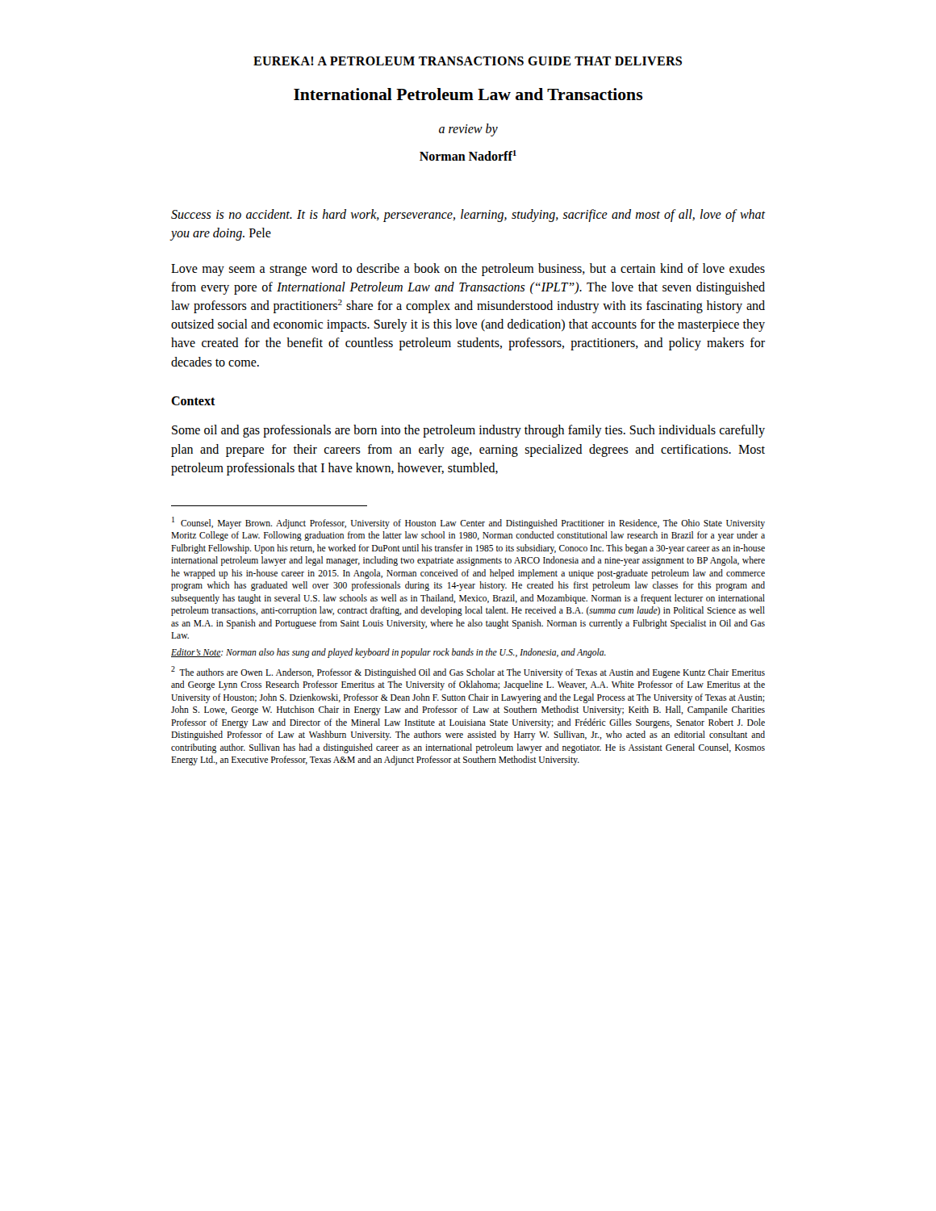Eureka! A Petroleum Transactions Guide That Delivers
International Petroleum Law and Transactions
a review by
Norman Nadorff1
Success is no accident. It is hard work, perseverance, learning, studying, sacrifice and most of all, love of what you are doing. Pele
Love may seem a strange word to describe a book on the petroleum business, but a certain kind of love exudes from every pore of International Petroleum Law and Transactions (“IPLT”). The love that seven distinguished law professors and practitioners2 share for a complex and misunderstood industry with its fascinating history and outsized social and economic impacts. Surely it is this love (and dedication) that accounts for the masterpiece they have created for the benefit of countless petroleum students, professors, practitioners, and policy makers for decades to come.
Context
Some oil and gas professionals are born into the petroleum industry through family ties. Such individuals carefully plan and prepare for their careers from an early age, earning specialized degrees and certifications. Most petroleum professionals that I have known, however, stumbled,
1 Counsel, Mayer Brown. Adjunct Professor, University of Houston Law Center and Distinguished Practitioner in Residence, The Ohio State University Moritz College of Law. Following graduation from the latter law school in 1980, Norman conducted constitutional law research in Brazil for a year under a Fulbright Fellowship. Upon his return, he worked for DuPont until his transfer in 1985 to its subsidiary, Conoco Inc. This began a 30-year career as an in-house international petroleum lawyer and legal manager, including two expatriate assignments to ARCO Indonesia and a nine-year assignment to BP Angola, where he wrapped up his in-house career in 2015. In Angola, Norman conceived of and helped implement a unique post-graduate petroleum law and commerce program which has graduated well over 300 professionals during its 14-year history. He created his first petroleum law classes for this program and subsequently has taught in several U.S. law schools as well as in Thailand, Mexico, Brazil, and Mozambique. Norman is a frequent lecturer on international petroleum transactions, anti-corruption law, contract drafting, and developing local talent. He received a B.A. (summa cum laude) in Political Science as well as an M.A. in Spanish and Portuguese from Saint Louis University, where he also taught Spanish. Norman is currently a Fulbright Specialist in Oil and Gas Law.
Editor’s Note: Norman also has sung and played keyboard in popular rock bands in the U.S., Indonesia, and Angola.
2 The authors are Owen L. Anderson, Professor & Distinguished Oil and Gas Scholar at The University of Texas at Austin and Eugene Kuntz Chair Emeritus and George Lynn Cross Research Professor Emeritus at The University of Oklahoma; Jacqueline L. Weaver, A.A. White Professor of Law Emeritus at the University of Houston; John S. Dzienkowski, Professor & Dean John F. Sutton Chair in Lawyering and the Legal Process at The University of Texas at Austin; John S. Lowe, George W. Hutchison Chair in Energy Law and Professor of Law at Southern Methodist University; Keith B. Hall, Campanile Charities Professor of Energy Law and Director of the Mineral Law Institute at Louisiana State University; and Frédéric Gilles Sourgens, Senator Robert J. Dole Distinguished Professor of Law at Washburn University. The authors were assisted by Harry W. Sullivan, Jr., who acted as an editorial consultant and contributing author. Sullivan has had a distinguished career as an international petroleum lawyer and negotiator. He is Assistant General Counsel, Kosmos Energy Ltd., an Executive Professor, Texas A&M and an Adjunct Professor at Southern Methodist University.